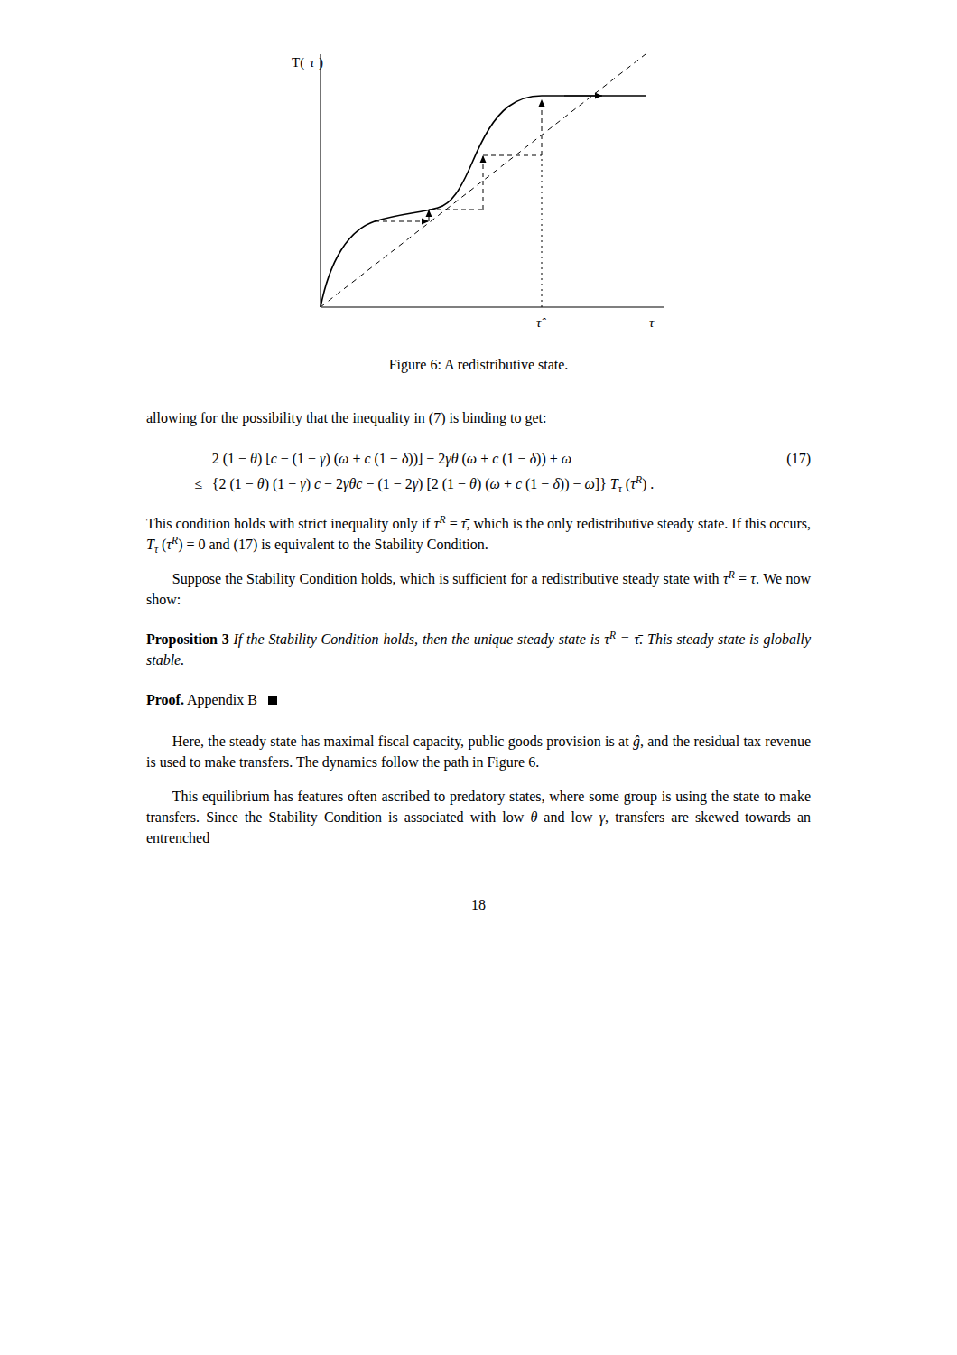T( τ ) τ̂ τ
Figure 6: A redistributive state.
allowing for the possibility that the inequality in (7) is binding to get:
(17)
| | 2 (1 − θ ) [ c − (1 − γ ) ( ω + c (1 − δ ))] − 2 γθ ( ω + c (1 − δ )) + ω |
| ≤ | {2 (1 − θ ) (1 − γ ) c − 2 γθc − (1 − 2 γ ) [2 (1 − θ ) ( ω + c (1 − δ )) − ω ]} T τ ( τ R ) . |
This condition holds with strict inequality only if τR = τ̄, which is the only redistributive steady state. If this occurs, Tτ (τR) = 0 and (17) is equivalent to the Stability Condition.
Suppose the Stability Condition holds, which is sufficient for a redistributive steady state with τR = τ̄. We now show:
Proposition 3 If the Stability Condition holds, then the unique steady state is τR = τ̄. This steady state is globally stable.
Proof. Appendix B
Here, the steady state has maximal fiscal capacity, public goods provision is at ĝ, and the residual tax revenue is used to make transfers. The dynamics follow the path in Figure 6.
This equilibrium has features often ascribed to predatory states, where some group is using the state to make transfers. Since the Stability Condition is associated with low θ and low γ, transfers are skewed towards an entrenched
18